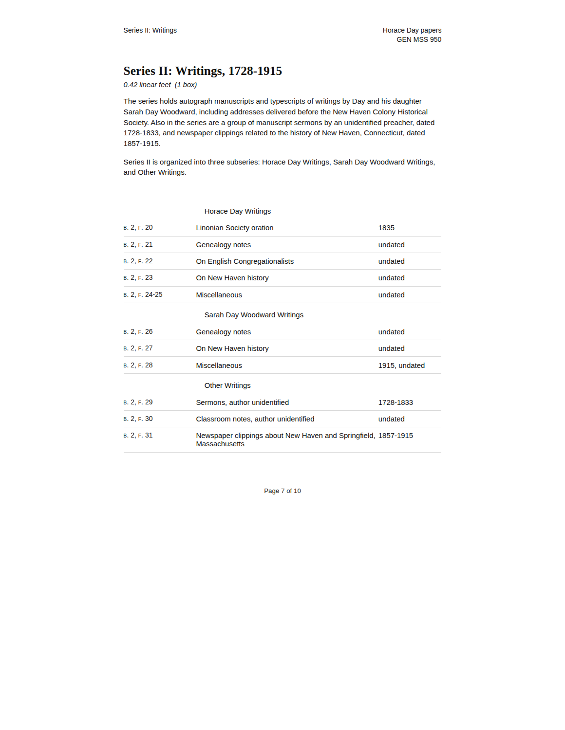Series II: Writings
Horace Day papers
GEN MSS 950
Series II: Writings, 1728-1915
0.42 linear feet (1 box)
The series holds autograph manuscripts and typescripts of writings by Day and his daughter Sarah Day Woodward, including addresses delivered before the New Haven Colony Historical Society. Also in the series are a group of manuscript sermons by an unidentified preacher, dated 1728-1833, and newspaper clippings related to the history of New Haven, Connecticut, dated 1857-1915.
Series II is organized into three subseries: Horace Day Writings, Sarah Day Woodward Writings, and Other Writings.
| | Horace Day Writings | |
| b. 2, f. 20 | Linonian Society oration | 1835 |
| b. 2, f. 21 | Genealogy notes | undated |
| b. 2, f. 22 | On English Congregationalists | undated |
| b. 2, f. 23 | On New Haven history | undated |
| b. 2, f. 24-25 | Miscellaneous | undated |
| | Sarah Day Woodward Writings | |
| b. 2, f. 26 | Genealogy notes | undated |
| b. 2, f. 27 | On New Haven history | undated |
| b. 2, f. 28 | Miscellaneous | 1915, undated |
| | Other Writings | |
| b. 2, f. 29 | Sermons, author unidentified | 1728-1833 |
| b. 2, f. 30 | Classroom notes, author unidentified | undated |
| b. 2, f. 31 | Newspaper clippings about New Haven and Springfield, Massachusetts | 1857-1915 |
Page 7 of 10